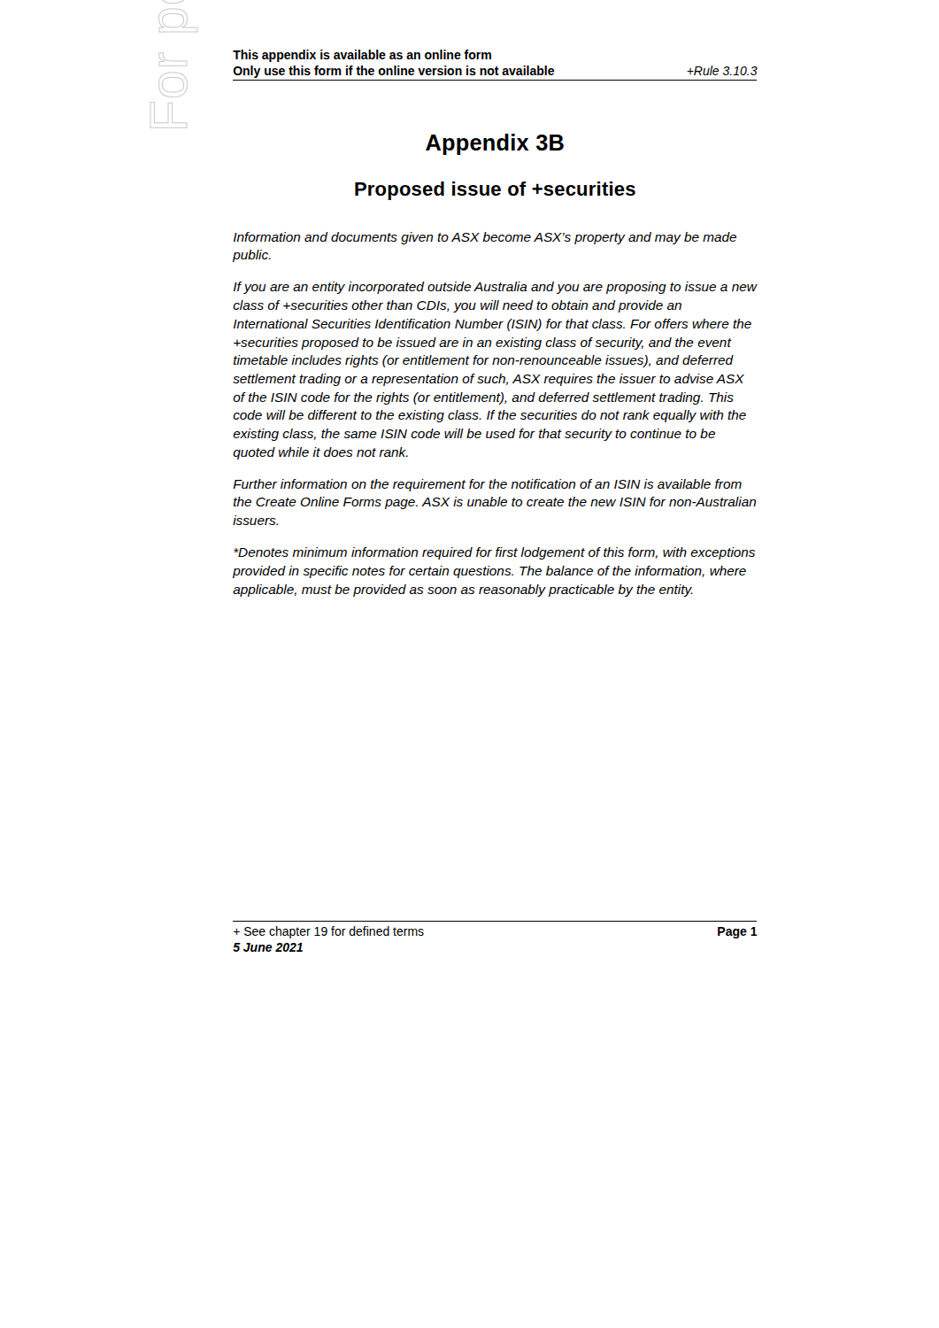For personal use only
This appendix is available as an online form
Only use this form if the online version is not available
+Rule 3.10.3
Appendix 3B
Proposed issue of +securities
Information and documents given to ASX become ASX’s property and may be made public.
If you are an entity incorporated outside Australia and you are proposing to issue a new class of +securities other than CDIs, you will need to obtain and provide an International Securities Identification Number (ISIN) for that class. For offers where the +securities proposed to be issued are in an existing class of security, and the event timetable includes rights (or entitlement for non-renounceable issues), and deferred settlement trading or a representation of such, ASX requires the issuer to advise ASX of the ISIN code for the rights (or entitlement), and deferred settlement trading. This code will be different to the existing class. If the securities do not rank equally with the existing class, the same ISIN code will be used for that security to continue to be quoted while it does not rank.
Further information on the requirement for the notification of an ISIN is available from the Create Online Forms page. ASX is unable to create the new ISIN for non-Australian issuers.
*Denotes minimum information required for first lodgement of this form, with exceptions provided in specific notes for certain questions. The balance of the information, where applicable, must be provided as soon as reasonably practicable by the entity.
+ See chapter 19 for defined terms
5 June 2021
Page 1